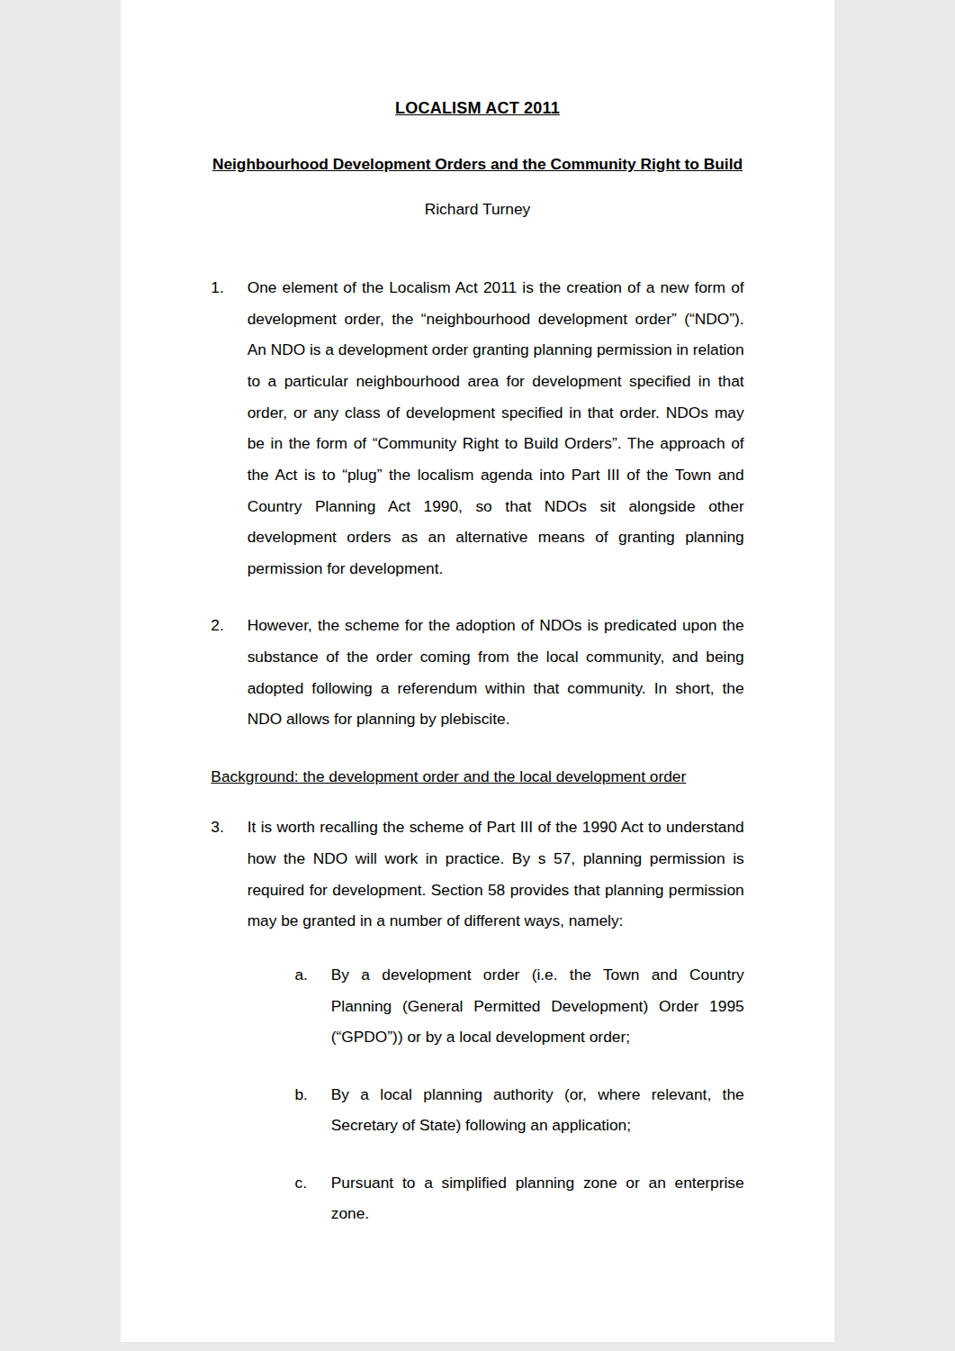LOCALISM ACT 2011
Neighbourhood Development Orders and the Community Right to Build
Richard Turney
One element of the Localism Act 2011 is the creation of a new form of development order, the “neighbourhood development order” (“NDO”). An NDO is a development order granting planning permission in relation to a particular neighbourhood area for development specified in that order, or any class of development specified in that order. NDOs may be in the form of “Community Right to Build Orders”. The approach of the Act is to “plug” the localism agenda into Part III of the Town and Country Planning Act 1990, so that NDOs sit alongside other development orders as an alternative means of granting planning permission for development.
However, the scheme for the adoption of NDOs is predicated upon the substance of the order coming from the local community, and being adopted following a referendum within that community. In short, the NDO allows for planning by plebiscite.
Background: the development order and the local development order
It is worth recalling the scheme of Part III of the 1990 Act to understand how the NDO will work in practice. By s 57, planning permission is required for development. Section 58 provides that planning permission may be granted in a number of different ways, namely:
By a development order (i.e. the Town and Country Planning (General Permitted Development) Order 1995 (“GPDO”)) or by a local development order;
By a local planning authority (or, where relevant, the Secretary of State) following an application;
Pursuant to a simplified planning zone or an enterprise zone.